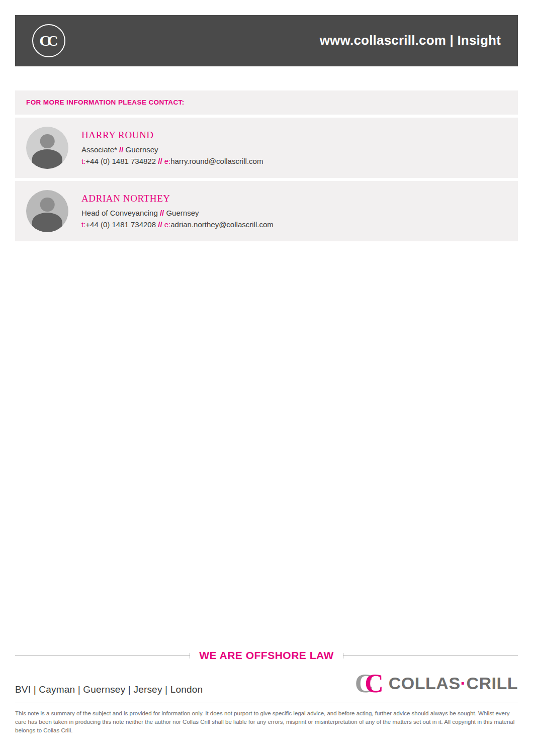CC
www.collascrill.com | Insight
FOR MORE INFORMATION PLEASE CONTACT:
HARRY ROUND
Associate* // Guernsey
t:+44 (0) 1481 734822 // e: harry.round@collascrill.com
ADRIAN NORTHEY
Head of Conveyancing // Guernsey
t:+44 (0) 1481 734208 // e: adrian.northey@collascrill.com
WE ARE OFFSHORE LAW
BVI | Cayman | Guernsey | Jersey | London
CC
COLLAS·CRILL
This note is a summary of the subject and is provided for information only. It does not purport to give specific legal advice, and before acting, further advice should always be sought. Whilst every care has been taken in producing this note neither the author nor Collas Crill shall be liable for any errors, misprint or misinterpretation of any of the matters set out in it. All copyright in this material belongs to Collas Crill.